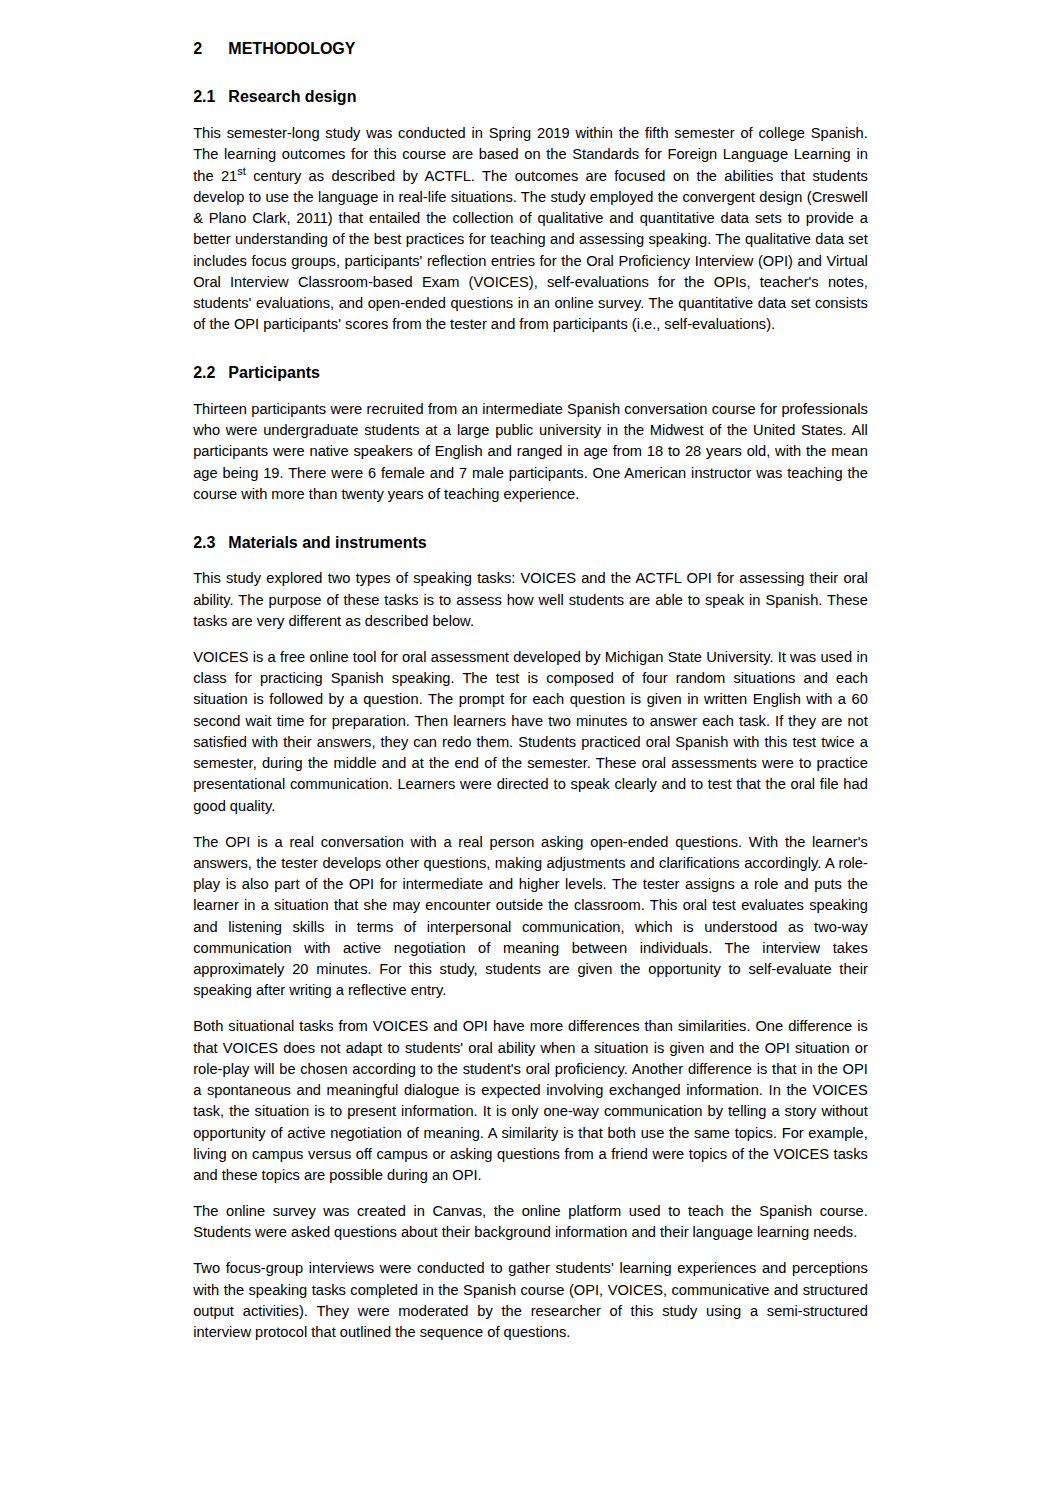2 METHODOLOGY
2.1 Research design
This semester-long study was conducted in Spring 2019 within the fifth semester of college Spanish. The learning outcomes for this course are based on the Standards for Foreign Language Learning in the 21st century as described by ACTFL. The outcomes are focused on the abilities that students develop to use the language in real-life situations. The study employed the convergent design (Creswell & Plano Clark, 2011) that entailed the collection of qualitative and quantitative data sets to provide a better understanding of the best practices for teaching and assessing speaking. The qualitative data set includes focus groups, participants' reflection entries for the Oral Proficiency Interview (OPI) and Virtual Oral Interview Classroom-based Exam (VOICES), self-evaluations for the OPIs, teacher's notes, students' evaluations, and open-ended questions in an online survey. The quantitative data set consists of the OPI participants' scores from the tester and from participants (i.e., self-evaluations).
2.2 Participants
Thirteen participants were recruited from an intermediate Spanish conversation course for professionals who were undergraduate students at a large public university in the Midwest of the United States. All participants were native speakers of English and ranged in age from 18 to 28 years old, with the mean age being 19. There were 6 female and 7 male participants. One American instructor was teaching the course with more than twenty years of teaching experience.
2.3 Materials and instruments
This study explored two types of speaking tasks: VOICES and the ACTFL OPI for assessing their oral ability. The purpose of these tasks is to assess how well students are able to speak in Spanish. These tasks are very different as described below.
VOICES is a free online tool for oral assessment developed by Michigan State University. It was used in class for practicing Spanish speaking. The test is composed of four random situations and each situation is followed by a question. The prompt for each question is given in written English with a 60 second wait time for preparation. Then learners have two minutes to answer each task. If they are not satisfied with their answers, they can redo them. Students practiced oral Spanish with this test twice a semester, during the middle and at the end of the semester. These oral assessments were to practice presentational communication. Learners were directed to speak clearly and to test that the oral file had good quality.
The OPI is a real conversation with a real person asking open-ended questions. With the learner's answers, the tester develops other questions, making adjustments and clarifications accordingly. A role-play is also part of the OPI for intermediate and higher levels. The tester assigns a role and puts the learner in a situation that she may encounter outside the classroom. This oral test evaluates speaking and listening skills in terms of interpersonal communication, which is understood as two-way communication with active negotiation of meaning between individuals. The interview takes approximately 20 minutes. For this study, students are given the opportunity to self-evaluate their speaking after writing a reflective entry.
Both situational tasks from VOICES and OPI have more differences than similarities. One difference is that VOICES does not adapt to students' oral ability when a situation is given and the OPI situation or role-play will be chosen according to the student's oral proficiency. Another difference is that in the OPI a spontaneous and meaningful dialogue is expected involving exchanged information. In the VOICES task, the situation is to present information. It is only one-way communication by telling a story without opportunity of active negotiation of meaning. A similarity is that both use the same topics. For example, living on campus versus off campus or asking questions from a friend were topics of the VOICES tasks and these topics are possible during an OPI.
The online survey was created in Canvas, the online platform used to teach the Spanish course. Students were asked questions about their background information and their language learning needs.
Two focus-group interviews were conducted to gather students' learning experiences and perceptions with the speaking tasks completed in the Spanish course (OPI, VOICES, communicative and structured output activities). They were moderated by the researcher of this study using a semi-structured interview protocol that outlined the sequence of questions.